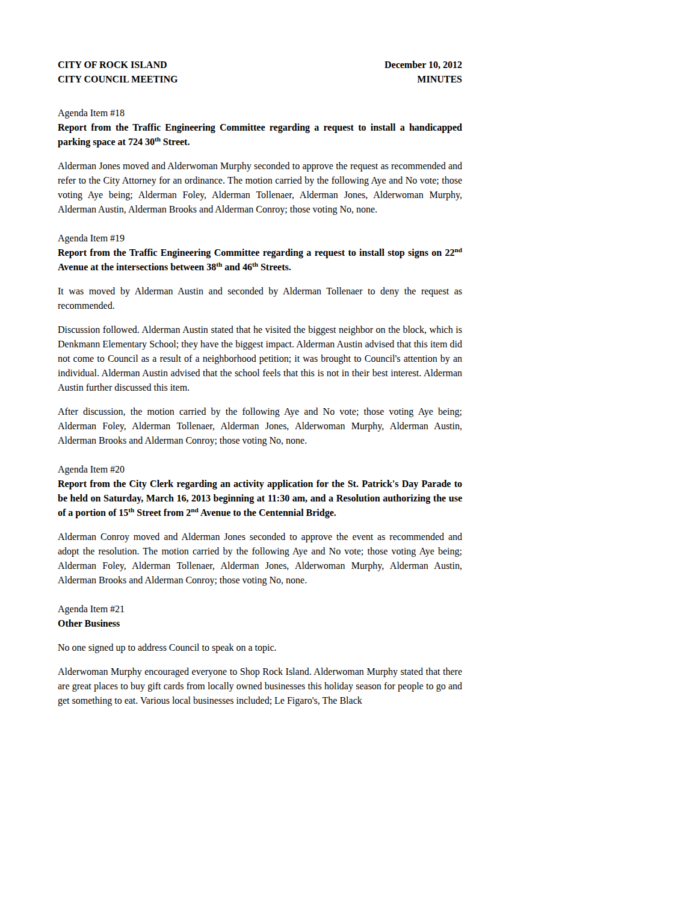CITY OF ROCK ISLAND
CITY COUNCIL MEETING
December 10, 2012
MINUTES
Agenda Item #18
Report from the Traffic Engineering Committee regarding a request to install a handicapped parking space at 724 30th Street.
Alderman Jones moved and Alderwoman Murphy seconded to approve the request as recommended and refer to the City Attorney for an ordinance. The motion carried by the following Aye and No vote; those voting Aye being; Alderman Foley, Alderman Tollenaer, Alderman Jones, Alderwoman Murphy, Alderman Austin, Alderman Brooks and Alderman Conroy; those voting No, none.
Agenda Item #19
Report from the Traffic Engineering Committee regarding a request to install stop signs on 22nd Avenue at the intersections between 38th and 46th Streets.
It was moved by Alderman Austin and seconded by Alderman Tollenaer to deny the request as recommended.
Discussion followed. Alderman Austin stated that he visited the biggest neighbor on the block, which is Denkmann Elementary School; they have the biggest impact. Alderman Austin advised that this item did not come to Council as a result of a neighborhood petition; it was brought to Council's attention by an individual. Alderman Austin advised that the school feels that this is not in their best interest. Alderman Austin further discussed this item.
After discussion, the motion carried by the following Aye and No vote; those voting Aye being; Alderman Foley, Alderman Tollenaer, Alderman Jones, Alderwoman Murphy, Alderman Austin, Alderman Brooks and Alderman Conroy; those voting No, none.
Agenda Item #20
Report from the City Clerk regarding an activity application for the St. Patrick's Day Parade to be held on Saturday, March 16, 2013 beginning at 11:30 am, and a Resolution authorizing the use of a portion of 15th Street from 2nd Avenue to the Centennial Bridge.
Alderman Conroy moved and Alderman Jones seconded to approve the event as recommended and adopt the resolution. The motion carried by the following Aye and No vote; those voting Aye being; Alderman Foley, Alderman Tollenaer, Alderman Jones, Alderwoman Murphy, Alderman Austin, Alderman Brooks and Alderman Conroy; those voting No, none.
Agenda Item #21
Other Business
No one signed up to address Council to speak on a topic.
Alderwoman Murphy encouraged everyone to Shop Rock Island. Alderwoman Murphy stated that there are great places to buy gift cards from locally owned businesses this holiday season for people to go and get something to eat. Various local businesses included; Le Figaro's, The Black